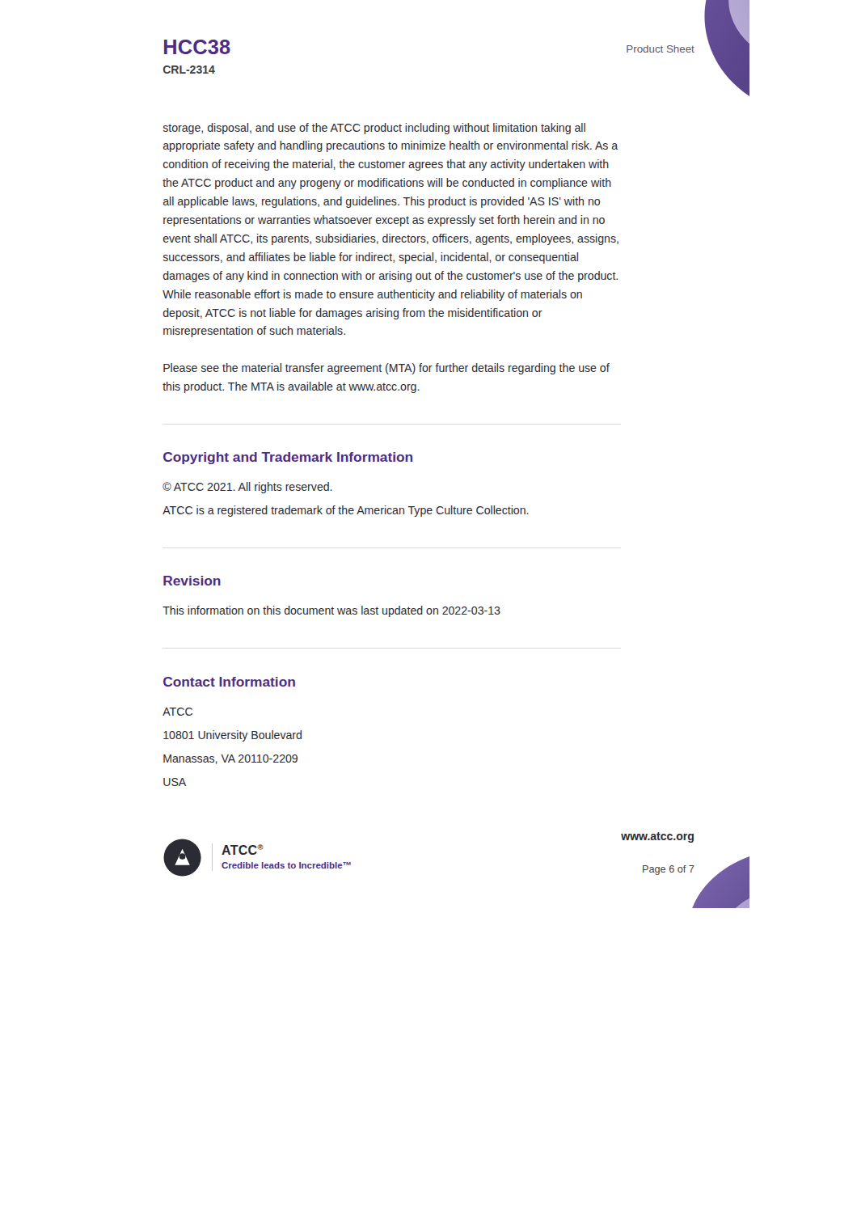HCC38
CRL-2314
Product Sheet
storage, disposal, and use of the ATCC product including without limitation taking all appropriate safety and handling precautions to minimize health or environmental risk. As a condition of receiving the material, the customer agrees that any activity undertaken with the ATCC product and any progeny or modifications will be conducted in compliance with all applicable laws, regulations, and guidelines. This product is provided 'AS IS' with no representations or warranties whatsoever except as expressly set forth herein and in no event shall ATCC, its parents, subsidiaries, directors, officers, agents, employees, assigns, successors, and affiliates be liable for indirect, special, incidental, or consequential damages of any kind in connection with or arising out of the customer's use of the product. While reasonable effort is made to ensure authenticity and reliability of materials on deposit, ATCC is not liable for damages arising from the misidentification or misrepresentation of such materials.
Please see the material transfer agreement (MTA) for further details regarding the use of this product. The MTA is available at www.atcc.org.
Copyright and Trademark Information
© ATCC 2021. All rights reserved.
ATCC is a registered trademark of the American Type Culture Collection.
Revision
This information on this document was last updated on 2022-03-13
Contact Information
ATCC
10801 University Boulevard
Manassas, VA 20110-2209
USA
ATCC®
Credible leads to Incredible™
www.atcc.org
Page 6 of 7